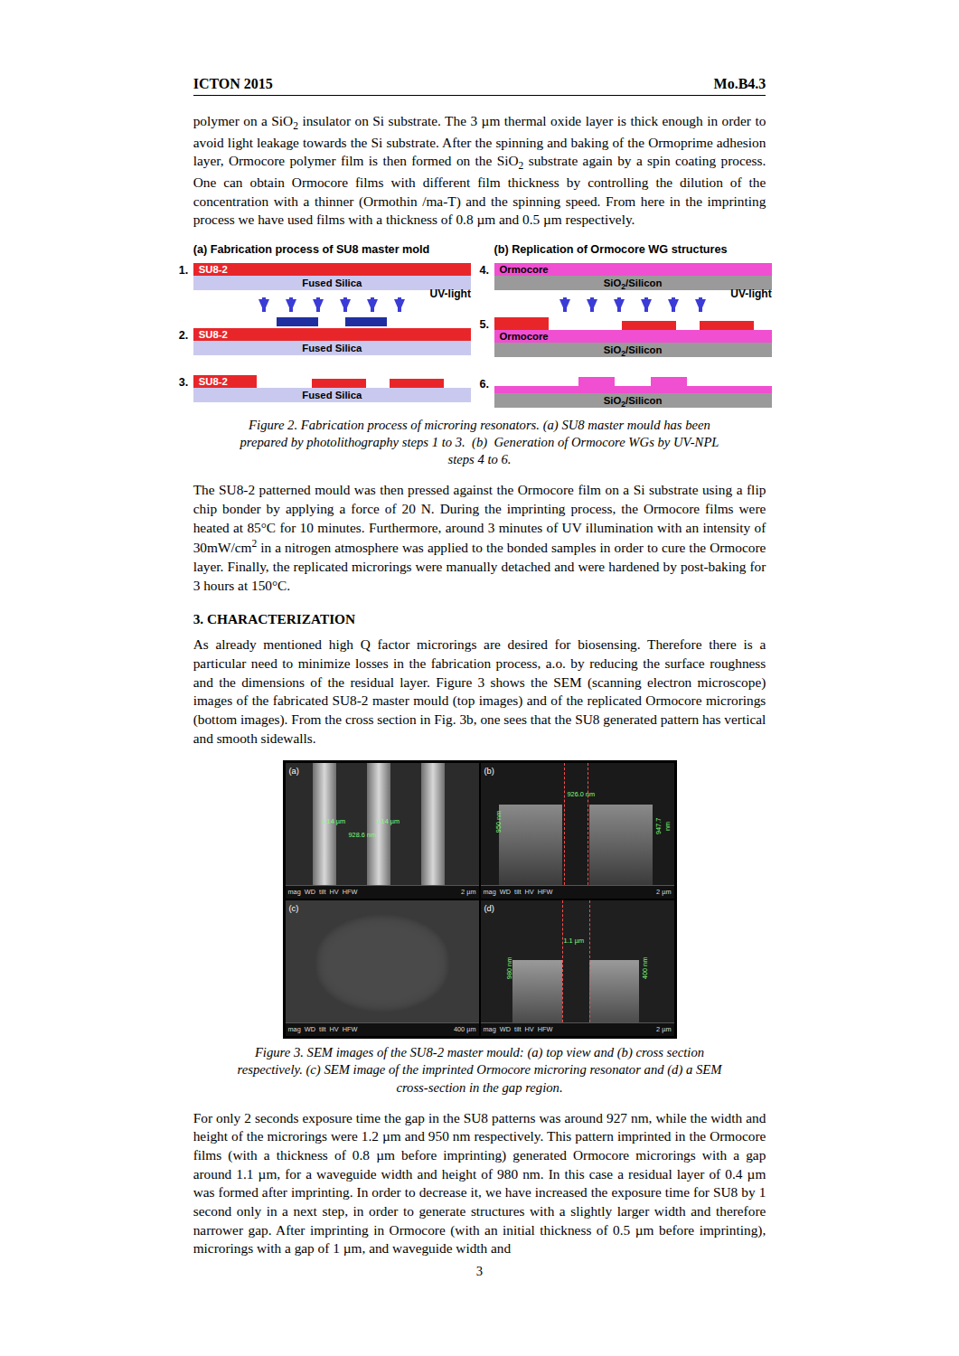ICTON 2015 Mo.B4.3
polymer on a SiO2 insulator on Si substrate. The 3 µm thermal oxide layer is thick enough in order to avoid light leakage towards the Si substrate. After the spinning and baking of the Ormoprime adhesion layer, Ormocore polymer film is then formed on the SiO2 substrate again by a spin coating process. One can obtain Ormocore films with different film thickness by controlling the dilution of the concentration with a thinner (Ormothin /ma-T) and the spinning speed. From here in the imprinting process we have used films with a thickness of 0.8 µm and 0.5 µm respectively.
(a) Fabrication process of SU8 master mold (b) Replication of Ormocore WG structures
1.
SU8-2
Fused Silica
UV-light
2.
SU8-2
Fused Silica
3.
SU8-2
Fused Silica
4.
Ormocore
SiO2/Silicon
UV-light
5.
Ormocore
SiO2/Silicon
6.
SiO2/Silicon
Figure 2. Fabrication process of microring resonators. (a) SU8 master mould has been prepared by photolithography steps 1 to 3. (b) Generation of Ormocore WGs by UV-NPL steps 4 to 6.
The SU8-2 patterned mould was then pressed against the Ormocore film on a Si substrate using a flip chip bonder by applying a force of 20 N. During the imprinting process, the Ormocore films were heated at 85°C for 10 minutes. Furthermore, around 3 minutes of UV illumination with an intensity of 30mW/cm2 in a nitrogen atmosphere was applied to the bonded samples in order to cure the Ormocore layer. Finally, the replicated microrings were manually detached and were hardened by post-baking for 3 hours at 150°C.
3. CHARACTERIZATION
As already mentioned high Q factor microrings are desired for biosensing. Therefore there is a particular need to minimize losses in the fabrication process, a.o. by reducing the surface roughness and the dimensions of the residual layer. Figure 3 shows the SEM (scanning electron microscope) images of the fabricated SU8-2 master mould (top images) and of the replicated Ormocore microrings (bottom images). From the cross section in Fig. 3b, one sees that the SU8 generated pattern has vertical and smooth sidewalls.
(a)
1.14 µm
1.14 µm
928.6 nm
mag WD tilt HV HFW 2 µm
(b)
926.0 nm
950 nm
947.7 nm
mag WD tilt HV HFW 2 µm
(c)
mag WD tilt HV HFW 400 µm
(d)
1.1 µm
980 nm
400 nm
mag WD tilt HV HFW 2 µm
Figure 3. SEM images of the SU8-2 master mould: (a) top view and (b) cross section respectively. (c) SEM image of the imprinted Ormocore microring resonator and (d) a SEM cross-section in the gap region.
For only 2 seconds exposure time the gap in the SU8 patterns was around 927 nm, while the width and height of the microrings were 1.2 µm and 950 nm respectively. This pattern imprinted in the Ormocore films (with a thickness of 0.8 µm before imprinting) generated Ormocore microrings with a gap around 1.1 µm, for a waveguide width and height of 980 nm. In this case a residual layer of 0.4 µm was formed after imprinting. In order to decrease it, we have increased the exposure time for SU8 by 1 second only in a next step, in order to generate structures with a slightly larger width and therefore narrower gap. After imprinting in Ormocore (with an initial thickness of 0.5 µm before imprinting), microrings with a gap of 1 µm, and waveguide width and
3